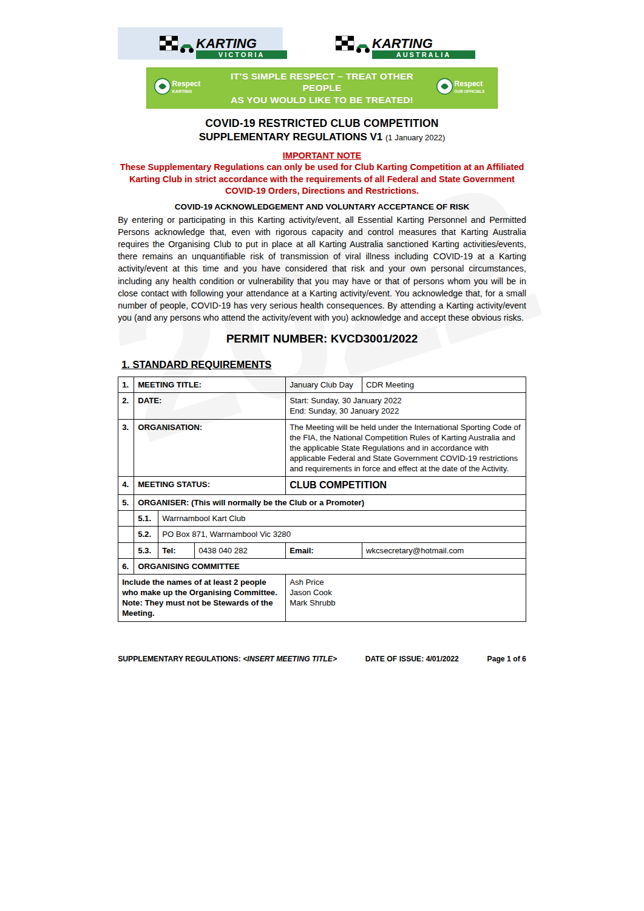2022
KARTING VICTORIA
KARTING AUSTRALIA
Respect KARTING
IT’S SIMPLE RESPECT – TREAT OTHER PEOPLE
AS YOU WOULD LIKE TO BE TREATED!
Respect OUR OFFICIALS
COVID-19 RESTRICTED CLUB COMPETITION
SUPPLEMENTARY REGULATIONS V1 (1 January 2022)
IMPORTANT NOTE
These Supplementary Regulations can only be used for Club Karting Competition at an Affiliated Karting Club in strict accordance with the requirements of all Federal and State Government COVID-19 Orders, Directions and Restrictions.
COVID-19 ACKNOWLEDGEMENT AND VOLUNTARY ACCEPTANCE OF RISK
By entering or participating in this Karting activity/event, all Essential Karting Personnel and Permitted Persons acknowledge that, even with rigorous capacity and control measures that Karting Australia requires the Organising Club to put in place at all Karting Australia sanctioned Karting activities/events, there remains an unquantifiable risk of transmission of viral illness including COVID-19 at a Karting activity/event at this time and you have considered that risk and your own personal circumstances, including any health condition or vulnerability that you may have or that of persons whom you will be in close contact with following your attendance at a Karting activity/event. You acknowledge that, for a small number of people, COVID-19 has very serious health consequences. By attending a Karting activity/event you (and any persons who attend the activity/event with you) acknowledge and accept these obvious risks.
PERMIT NUMBER: KVCD3001/2022
1. STANDARD REQUIREMENTS
| 1. | MEETING TITLE: | January Club Day | CDR Meeting |
| 2. | DATE: | Start: Sunday, 30 January 2022 End: Sunday, 30 January 2022 |
| 3. | ORGANISATION: | The Meeting will be held under the International Sporting Code of the FIA, the National Competition Rules of Karting Australia and the applicable State Regulations and in accordance with applicable Federal and State Government COVID-19 restrictions and requirements in force and effect at the date of the Activity. |
| 4. | MEETING STATUS: | CLUB COMPETITION |
| 5. | ORGANISER: (This will normally be the Club or a Promoter) |
| | 5.1. | Warrnambool Kart Club |
| | 5.2. | PO Box 871, Warrnambool Vic 3280 |
| | 5.3. | Tel: | 0438 040 282 | Email: | wkcsecretary@hotmail.com |
| 6. | ORGANISING COMMITTEE |
| Include the names of at least 2 people who make up the Organising Committee. Note: They must not be Stewards of the Meeting. | Ash Price Jason Cook Mark Shrubb |
SUPPLEMENTARY REGULATIONS: <INSERT MEETING TITLE>
DATE OF ISSUE: 4/01/2022
Page 1 of 6